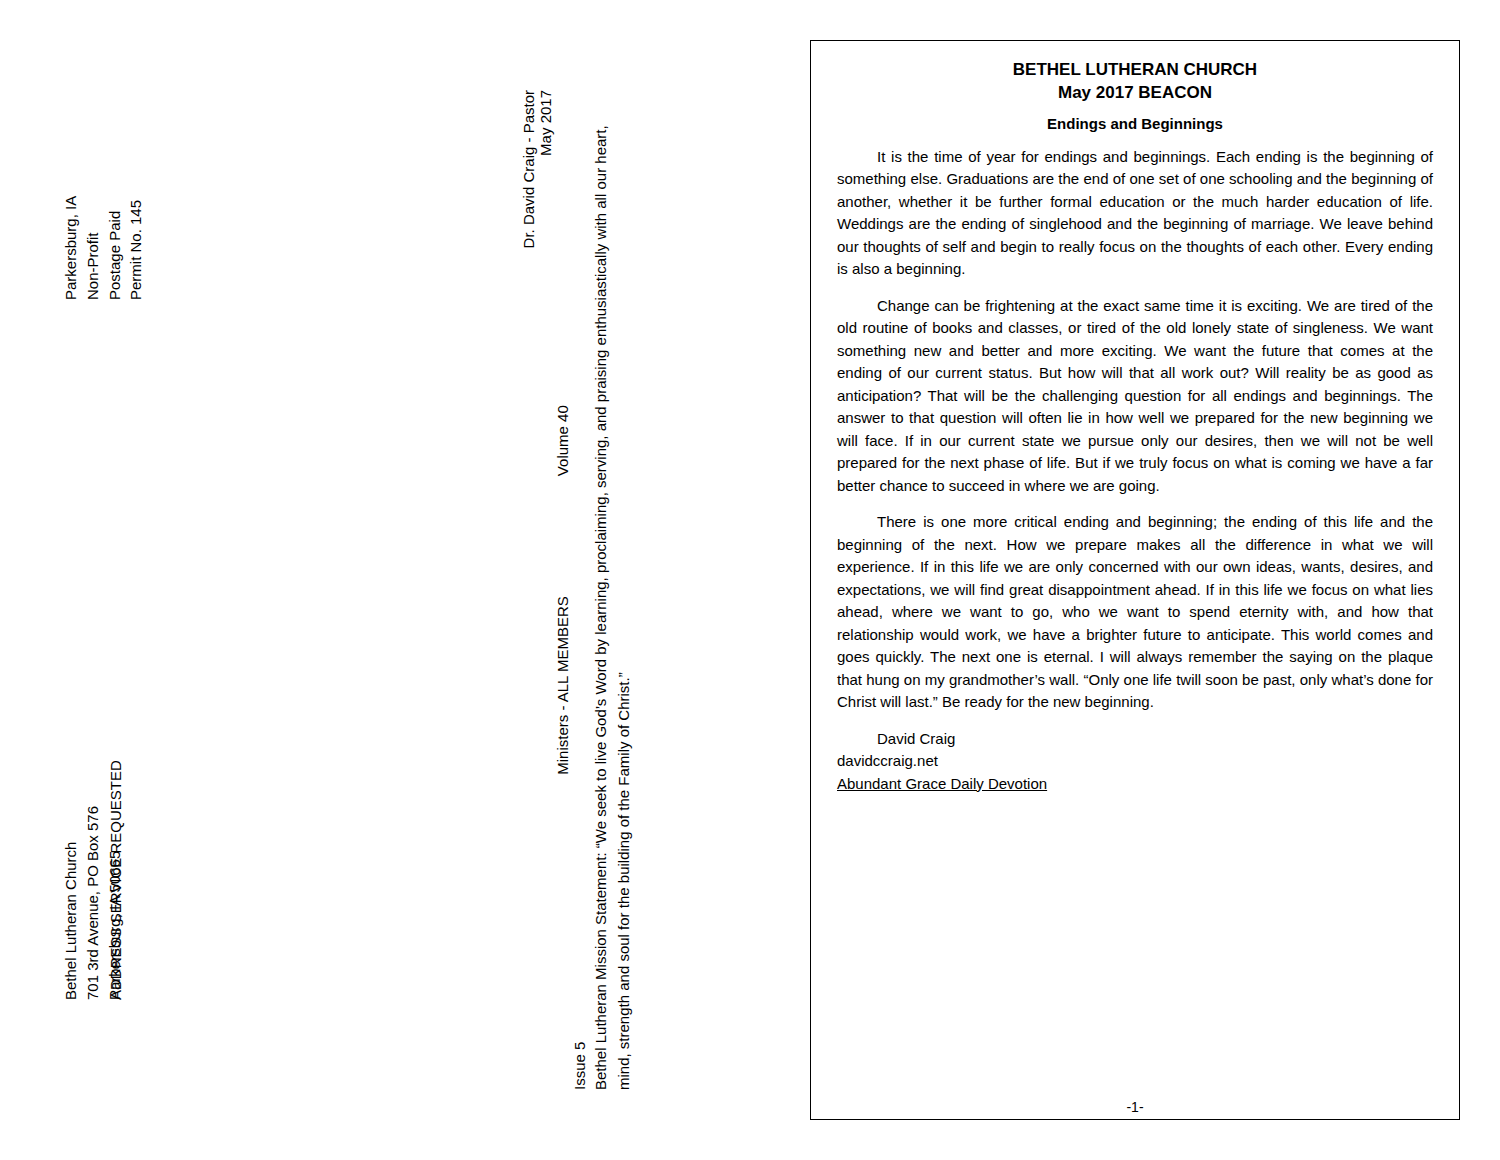Parkersburg, IA
Non-Profit
Postage Paid
Permit No. 145
Bethel Lutheran Church
701 3rd Avenue, PO Box 576
Parkersburg, IA 50665
ADDRESS SERVICE REQUESTED
Dr. David Craig - Pastor
May 2017
Ministers - ALL MEMBERS Volume 40
Issue 5
Bethel Lutheran Mission Statement: “We seek to live God’s Word by learning, proclaiming, serving, and praising enthusiastically with all our heart, mind, strength and soul for the building of the Family of Christ.”
BETHEL LUTHERAN CHURCH
May 2017 BEACON
Endings and Beginnings
It is the time of year for endings and beginnings. Each ending is the beginning of something else. Graduations are the end of one set of one schooling and the beginning of another, whether it be further formal education or the much harder education of life. Weddings are the ending of singlehood and the beginning of marriage. We leave behind our thoughts of self and begin to really focus on the thoughts of each other. Every ending is also a beginning.
Change can be frightening at the exact same time it is exciting. We are tired of the old routine of books and classes, or tired of the old lonely state of singleness. We want something new and better and more exciting. We want the future that comes at the ending of our current status. But how will that all work out? Will reality be as good as anticipation? That will be the challenging question for all endings and beginnings. The answer to that question will often lie in how well we prepared for the new beginning we will face. If in our current state we pursue only our desires, then we will not be well prepared for the next phase of life. But if we truly focus on what is coming we have a far better chance to succeed in where we are going.
There is one more critical ending and beginning; the ending of this life and the beginning of the next. How we prepare makes all the difference in what we will experience. If in this life we are only concerned with our own ideas, wants, desires, and expectations, we will find great disappointment ahead. If in this life we focus on what lies ahead, where we want to go, who we want to spend eternity with, and how that relationship would work, we have a brighter future to anticipate. This world comes and goes quickly. The next one is eternal. I will always remember the saying on the plaque that hung on my grandmother’s wall. “Only one life twill soon be past, only what’s done for Christ will last.” Be ready for the new beginning.
David Craig
davidccraig.net
Abundant Grace Daily Devotion
-1-